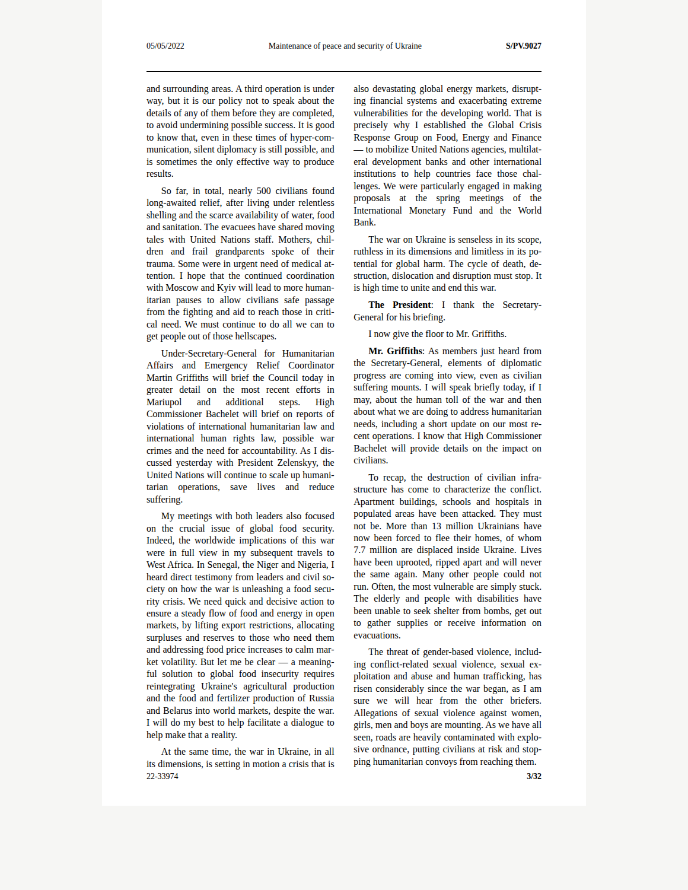05/05/2022
Maintenance of peace and security of Ukraine
S/PV.9027
and surrounding areas. A third operation is under way, but it is our policy not to speak about the details of any of them before they are completed, to avoid undermining possible success. It is good to know that, even in these times of hyper-communication, silent diplomacy is still possible, and is sometimes the only effective way to produce results.
So far, in total, nearly 500 civilians found long-awaited relief, after living under relentless shelling and the scarce availability of water, food and sanitation. The evacuees have shared moving tales with United Nations staff. Mothers, children and frail grandparents spoke of their trauma. Some were in urgent need of medical attention. I hope that the continued coordination with Moscow and Kyiv will lead to more humanitarian pauses to allow civilians safe passage from the fighting and aid to reach those in critical need. We must continue to do all we can to get people out of those hellscapes.
Under-Secretary-General for Humanitarian Affairs and Emergency Relief Coordinator Martin Griffiths will brief the Council today in greater detail on the most recent efforts in Mariupol and additional steps. High Commissioner Bachelet will brief on reports of violations of international humanitarian law and international human rights law, possible war crimes and the need for accountability. As I discussed yesterday with President Zelenskyy, the United Nations will continue to scale up humanitarian operations, save lives and reduce suffering.
My meetings with both leaders also focused on the crucial issue of global food security. Indeed, the worldwide implications of this war were in full view in my subsequent travels to West Africa. In Senegal, the Niger and Nigeria, I heard direct testimony from leaders and civil society on how the war is unleashing a food security crisis. We need quick and decisive action to ensure a steady flow of food and energy in open markets, by lifting export restrictions, allocating surpluses and reserves to those who need them and addressing food price increases to calm market volatility. But let me be clear — a meaningful solution to global food insecurity requires reintegrating Ukraine's agricultural production and the food and fertilizer production of Russia and Belarus into world markets, despite the war. I will do my best to help facilitate a dialogue to help make that a reality.
At the same time, the war in Ukraine, in all its dimensions, is setting in motion a crisis that is also devastating global energy markets, disrupting financial systems and exacerbating extreme vulnerabilities for the developing world. That is precisely why I established the Global Crisis Response Group on Food, Energy and Finance — to mobilize United Nations agencies, multilateral development banks and other international institutions to help countries face those challenges. We were particularly engaged in making proposals at the spring meetings of the International Monetary Fund and the World Bank.
The war on Ukraine is senseless in its scope, ruthless in its dimensions and limitless in its potential for global harm. The cycle of death, destruction, dislocation and disruption must stop. It is high time to unite and end this war.
The President: I thank the Secretary-General for his briefing.
I now give the floor to Mr. Griffiths.
Mr. Griffiths: As members just heard from the Secretary-General, elements of diplomatic progress are coming into view, even as civilian suffering mounts. I will speak briefly today, if I may, about the human toll of the war and then about what we are doing to address humanitarian needs, including a short update on our most recent operations. I know that High Commissioner Bachelet will provide details on the impact on civilians.
To recap, the destruction of civilian infrastructure has come to characterize the conflict. Apartment buildings, schools and hospitals in populated areas have been attacked. They must not be. More than 13 million Ukrainians have now been forced to flee their homes, of whom 7.7 million are displaced inside Ukraine. Lives have been uprooted, ripped apart and will never the same again. Many other people could not run. Often, the most vulnerable are simply stuck. The elderly and people with disabilities have been unable to seek shelter from bombs, get out to gather supplies or receive information on evacuations.
The threat of gender-based violence, including conflict-related sexual violence, sexual exploitation and abuse and human trafficking, has risen considerably since the war began, as I am sure we will hear from the other briefers. Allegations of sexual violence against women, girls, men and boys are mounting. As we have all seen, roads are heavily contaminated with explosive ordnance, putting civilians at risk and stopping humanitarian convoys from reaching them.
22-33974
3/32